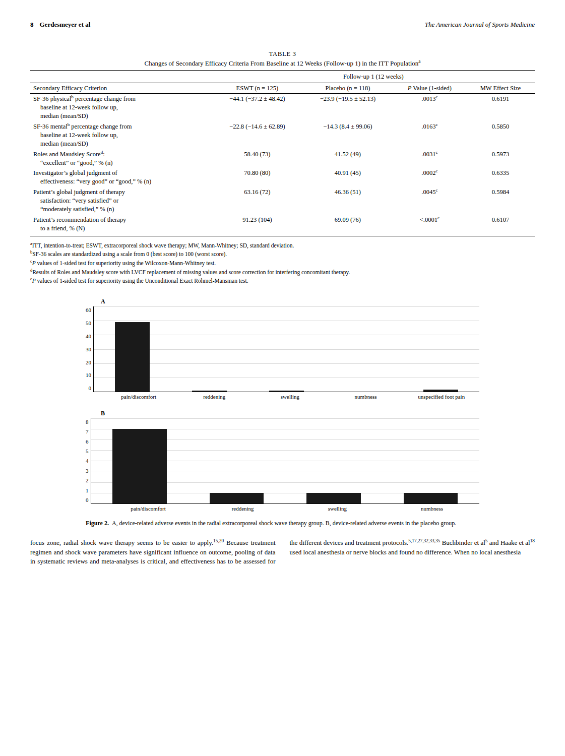8 Gerdesmeyer et al
The American Journal of Sports Medicine
TABLE 3
Changes of Secondary Efficacy Criteria From Baseline at 12 Weeks (Follow-up 1) in the ITT Populationa
| | Follow-up 1 (12 weeks) |
| --- | --- |
| Secondary Efficacy Criterion | ESWT (n = 125) | Placebo (n = 118) | P Value (1-sided) | MW Effect Size |
| SF-36 physical b percentage change from baseline at 12-week follow up, median (mean/SD) | −44.1 (−37.2 ± 48.42) | −23.9 (−19.5 ± 52.13) | .0013 c | 0.6191 |
| SF-36 mental b percentage change from baseline at 12-week follow up, median (mean/SD) | −22.8 (−14.6 ± 62.89) | −14.3 (8.4 ± 99.06) | .0163 c | 0.5850 |
| Roles and Maudsley Score d : “excellent” or “good,” % (n) | 58.40 (73) | 41.52 (49) | .0031 c | 0.5973 |
| Investigator’s global judgment of effectiveness: “very good” or “good,” % (n) | 70.80 (80) | 40.91 (45) | .0002 c | 0.6335 |
| Patient’s global judgment of therapy satisfaction: “very satisfied” or “moderately satisfied,” % (n) | 63.16 (72) | 46.36 (51) | .0045 c | 0.5984 |
| Patient’s recommendation of therapy to a friend, % (N) | 91.23 (104) | 69.09 (76) | <.0001 e | 0.6107 |
aITT, intention-to-treat; ESWT, extracorporeal shock wave therapy; MW, Mann-Whitney; SD, standard deviation.
bSF-36 scales are standardized using a scale from 0 (best score) to 100 (worst score).
cP values of 1-sided test for superiority using the Wilcoxon-Mann-Whitney test.
dResults of Roles and Maudsley score with LVCF replacement of missing values and score correction for interfering concomitant therapy.
eP values of 1-sided test for superiority using the Unconditional Exact Röhmel-Mansman test.
A
6050403020100
pain/discomfort reddening swelling numbness unspecified foot pain
B
876543210
pain/discomfort reddening swelling numbness
Figure 2. A, device-related adverse events in the radial extracorporeal shock wave therapy group. B, device-related adverse events in the placebo group.
focus zone, radial shock wave therapy seems to be easier to apply.15,20 Because treatment regimen and shock wave parameters have significant influence on outcome, pooling of data in systematic reviews and meta-analyses is critical, and effectiveness has to be assessed for the different devices and treatment protocols.5,17,27,32,33,35 Buchbinder et al5 and Haake et al18 used local anesthesia or nerve blocks and found no difference. When no local anesthesia